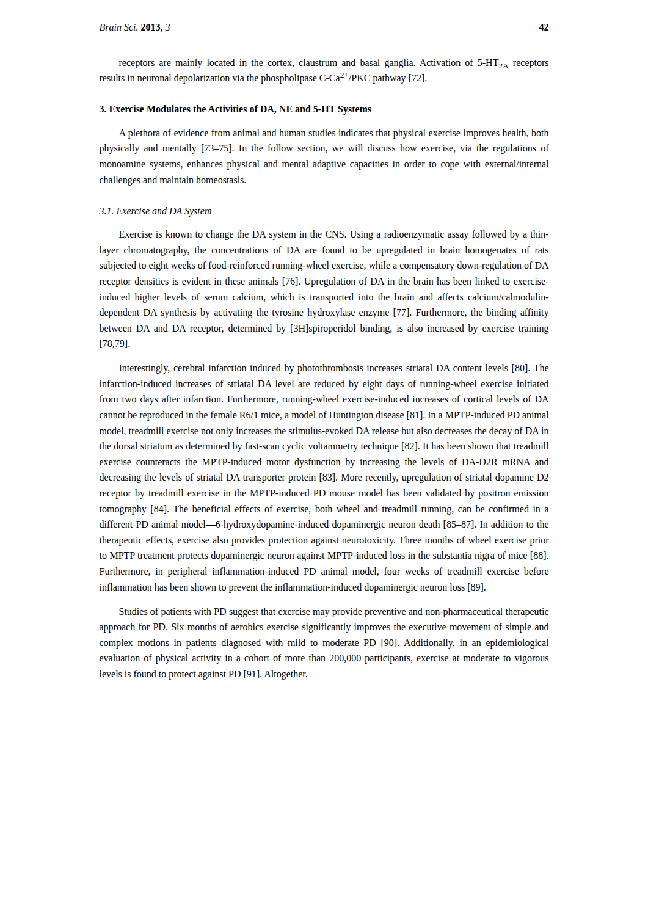Brain Sci. 2013, 3 42
receptors are mainly located in the cortex, claustrum and basal ganglia. Activation of 5-HT2A receptors results in neuronal depolarization via the phospholipase C-Ca2+/PKC pathway [72].
3. Exercise Modulates the Activities of DA, NE and 5-HT Systems
A plethora of evidence from animal and human studies indicates that physical exercise improves health, both physically and mentally [73–75]. In the follow section, we will discuss how exercise, via the regulations of monoamine systems, enhances physical and mental adaptive capacities in order to cope with external/internal challenges and maintain homeostasis.
3.1. Exercise and DA System
Exercise is known to change the DA system in the CNS. Using a radioenzymatic assay followed by a thin-layer chromatography, the concentrations of DA are found to be upregulated in brain homogenates of rats subjected to eight weeks of food-reinforced running-wheel exercise, while a compensatory down-regulation of DA receptor densities is evident in these animals [76]. Upregulation of DA in the brain has been linked to exercise-induced higher levels of serum calcium, which is transported into the brain and affects calcium/calmodulin-dependent DA synthesis by activating the tyrosine hydroxylase enzyme [77]. Furthermore, the binding affinity between DA and DA receptor, determined by [3H]spiroperidol binding, is also increased by exercise training [78,79].
Interestingly, cerebral infarction induced by photothrombosis increases striatal DA content levels [80]. The infarction-induced increases of striatal DA level are reduced by eight days of running-wheel exercise initiated from two days after infarction. Furthermore, running-wheel exercise-induced increases of cortical levels of DA cannot be reproduced in the female R6/1 mice, a model of Huntington disease [81]. In a MPTP-induced PD animal model, treadmill exercise not only increases the stimulus-evoked DA release but also decreases the decay of DA in the dorsal striatum as determined by fast-scan cyclic voltammetry technique [82]. It has been shown that treadmill exercise counteracts the MPTP-induced motor dysfunction by increasing the levels of DA-D2R mRNA and decreasing the levels of striatal DA transporter protein [83]. More recently, upregulation of striatal dopamine D2 receptor by treadmill exercise in the MPTP-induced PD mouse model has been validated by positron emission tomography [84]. The beneficial effects of exercise, both wheel and treadmill running, can be confirmed in a different PD animal model—6-hydroxydopamine-induced dopaminergic neuron death [85–87]. In addition to the therapeutic effects, exercise also provides protection against neurotoxicity. Three months of wheel exercise prior to MPTP treatment protects dopaminergic neuron against MPTP-induced loss in the substantia nigra of mice [88]. Furthermore, in peripheral inflammation-induced PD animal model, four weeks of treadmill exercise before inflammation has been shown to prevent the inflammation-induced dopaminergic neuron loss [89].
Studies of patients with PD suggest that exercise may provide preventive and non-pharmaceutical therapeutic approach for PD. Six months of aerobics exercise significantly improves the executive movement of simple and complex motions in patients diagnosed with mild to moderate PD [90]. Additionally, in an epidemiological evaluation of physical activity in a cohort of more than 200,000 participants, exercise at moderate to vigorous levels is found to protect against PD [91]. Altogether,